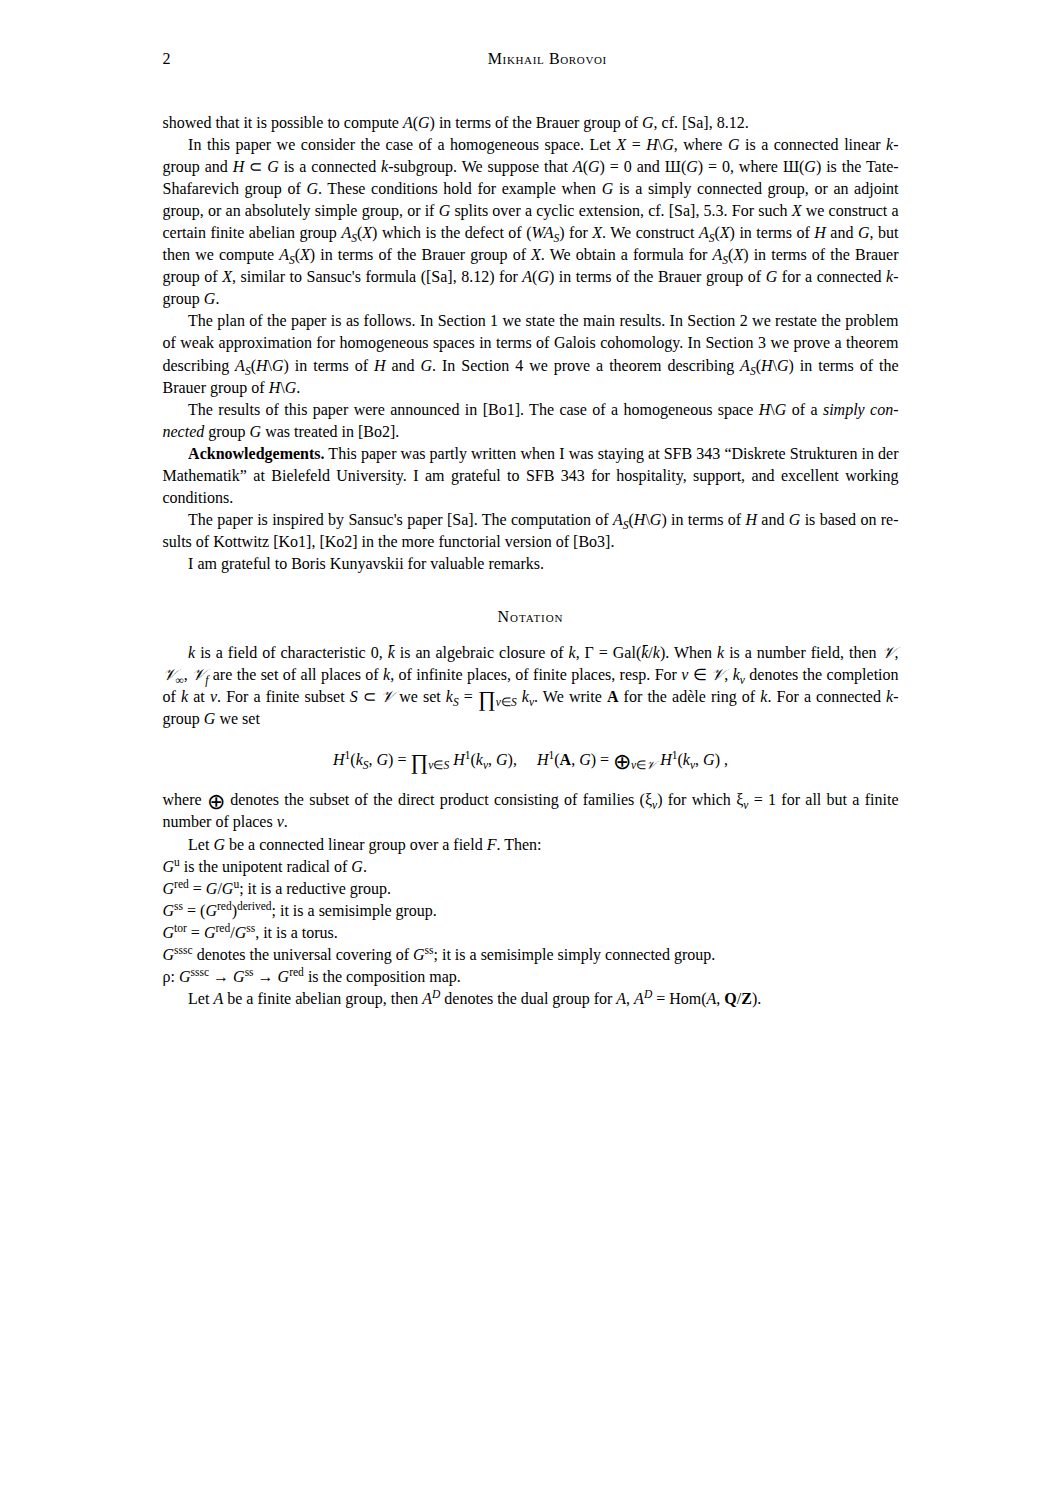2 Mikhail Borovoi
showed that it is possible to compute A(G) in terms of the Brauer group of G, cf. [Sa], 8.12.
In this paper we consider the case of a homogeneous space. Let X = H\G, where G is a connected linear k-group and H ⊂ G is a connected k-subgroup. We suppose that A(G) = 0 and Ш(G) = 0, where Ш(G) is the Tate-Shafarevich group of G. These conditions hold for example when G is a simply connected group, or an adjoint group, or an absolutely simple group, or if G splits over a cyclic extension, cf. [Sa], 5.3. For such X we construct a certain finite abelian group AS(X) which is the defect of (WAS) for X. We construct AS(X) in terms of H and G, but then we compute AS(X) in terms of the Brauer group of X. We obtain a formula for AS(X) in terms of the Brauer group of X, similar to Sansuc's formula ([Sa], 8.12) for A(G) in terms of the Brauer group of G for a connected k-group G.
The plan of the paper is as follows. In Section 1 we state the main results. In Section 2 we restate the problem of weak approximation for homogeneous spaces in terms of Galois cohomology. In Section 3 we prove a theorem describing AS(H\G) in terms of H and G. In Section 4 we prove a theorem describing AS(H\G) in terms of the Brauer group of H\G.
The results of this paper were announced in [Bo1]. The case of a homogeneous space H\G of a simply connected group G was treated in [Bo2].
Acknowledgements. This paper was partly written when I was staying at SFB 343 “Diskrete Strukturen in der Mathematik” at Bielefeld University. I am grateful to SFB 343 for hospitality, support, and excellent working conditions.
The paper is inspired by Sansuc's paper [Sa]. The computation of AS(H\G) in terms of H and G is based on results of Kottwitz [Ko1], [Ko2] in the more functorial version of [Bo3].
I am grateful to Boris Kunyavskii for valuable remarks.
Notation
k is a field of characteristic 0, k̄ is an algebraic closure of k, Γ = Gal(k̄/k). When k is a number field, then 𝒱, 𝒱∞, 𝒱f are the set of all places of k, of infinite places, of finite places, resp. For v ∈ 𝒱, kv denotes the completion of k at v. For a finite subset S ⊂ 𝒱 we set kS = ∏v∈S kv. We write A for the adèle ring of k. For a connected k-group G we set
H1(kS, G) = ∏v∈S H1(kv, G), H1(A, G) = ⊕v∈𝒱 H1(kv, G) ,
where ⊕ denotes the subset of the direct product consisting of families (ξv) for which ξv = 1 for all but a finite number of places v.
Let G be a connected linear group over a field F. Then:
Gu is the unipotent radical of G.
Gred = G/Gu; it is a reductive group.
Gss = (Gred)derived; it is a semisimple group.
Gtor = Gred/Gss, it is a torus.
Gsssc denotes the universal covering of Gss; it is a semisimple simply connected group.
ρ: Gsssc → Gss → Gred is the composition map.
Let A be a finite abelian group, then AD denotes the dual group for A, AD = Hom(A, Q/Z).